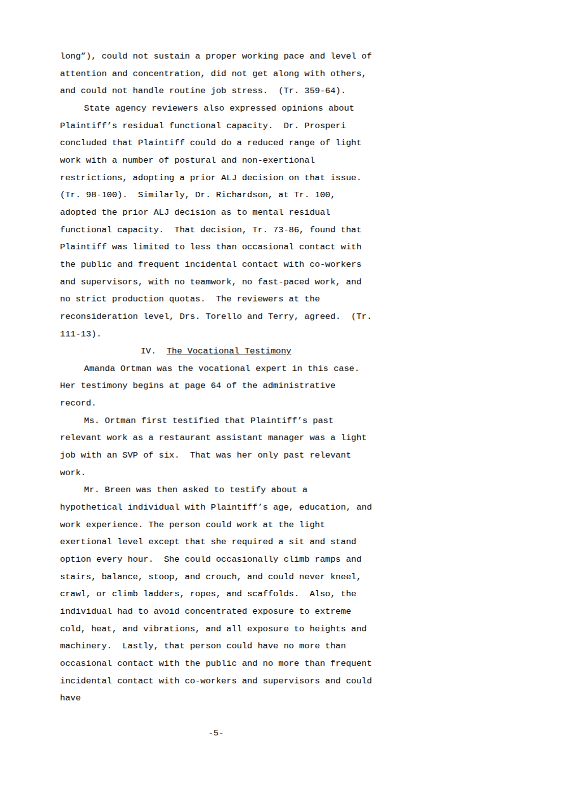long”), could not sustain a proper working pace and level of attention and concentration, did not get along with others, and could not handle routine job stress. (Tr. 359-64).
State agency reviewers also expressed opinions about Plaintiff’s residual functional capacity. Dr. Prosperi concluded that Plaintiff could do a reduced range of light work with a number of postural and non-exertional restrictions, adopting a prior ALJ decision on that issue. (Tr. 98-100). Similarly, Dr. Richardson, at Tr. 100, adopted the prior ALJ decision as to mental residual functional capacity. That decision, Tr. 73-86, found that Plaintiff was limited to less than occasional contact with the public and frequent incidental contact with co-workers and supervisors, with no teamwork, no fast-paced work, and no strict production quotas. The reviewers at the reconsideration level, Drs. Torello and Terry, agreed. (Tr. 111-13).
IV. The Vocational Testimony
Amanda Ortman was the vocational expert in this case. Her testimony begins at page 64 of the administrative record.
Ms. Ortman first testified that Plaintiff’s past relevant work as a restaurant assistant manager was a light job with an SVP of six. That was her only past relevant work.
Mr. Breen was then asked to testify about a hypothetical individual with Plaintiff’s age, education, and work experience. The person could work at the light exertional level except that she required a sit and stand option every hour. She could occasionally climb ramps and stairs, balance, stoop, and crouch, and could never kneel, crawl, or climb ladders, ropes, and scaffolds. Also, the individual had to avoid concentrated exposure to extreme cold, heat, and vibrations, and all exposure to heights and machinery. Lastly, that person could have no more than occasional contact with the public and no more than frequent incidental contact with co-workers and supervisors and could have
-5-